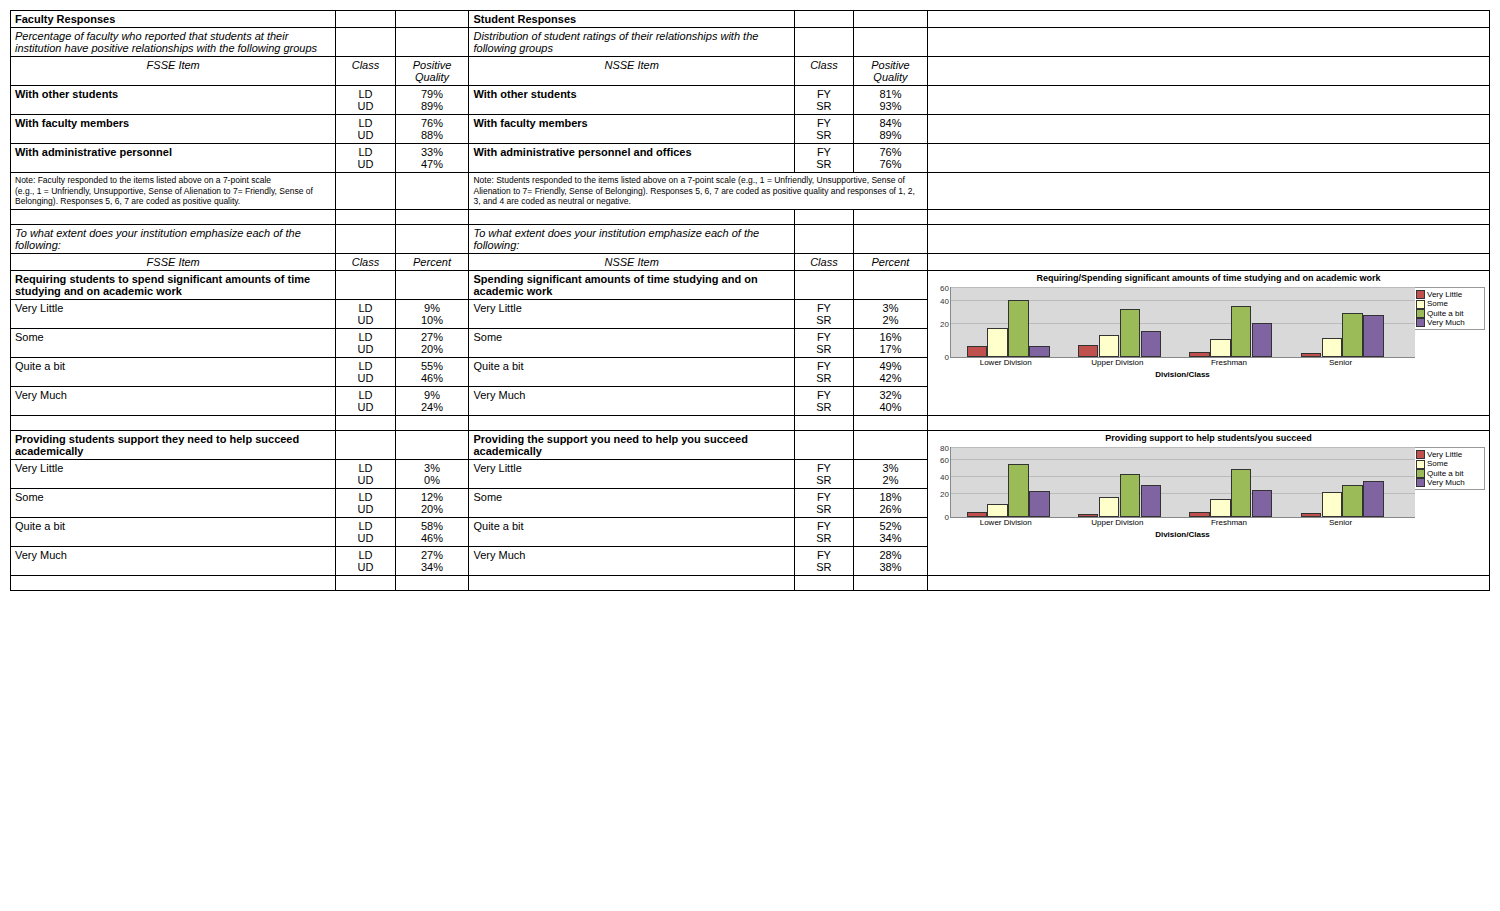| Faculty Responses | | | Student Responses | | | |
| Percentage of faculty who reported that students at their institution have positive relationships with the following groups | | | Distribution of student ratings of their relationships with the following groups | | | |
| FSSE Item | Class | Positive Quality | NSSE Item | Class | Positive Quality | |
| With other students | LD UD | 79% 89% | With other students | FY SR | 81% 93% | |
| With faculty members | LD UD | 76% 88% | With faculty members | FY SR | 84% 89% | |
| With administrative personnel | LD UD | 33% 47% | With administrative personnel and offices | FY SR | 76% 76% | |
| Note: Faculty responded to the items listed above on a 7-point scale (e.g., 1 = Unfriendly, Unsupportive, Sense of Alienation to 7= Friendly, Sense of Belonging). Responses 5, 6, 7 are coded as positive quality. | | | Note: Students responded to the items listed above on a 7-point scale (e.g., 1 = Unfriendly, Unsupportive, Sense of Alienation to 7= Friendly, Sense of Belonging). Responses 5, 6, 7 are coded as positive quality and responses of 1, 2, 3, and 4 are coded as neutral or negative. | |
| To what extent does your institution emphasize each of the following: | | | To what extent does your institution emphasize each of the following: | | | |
| FSSE Item | Class | Percent | NSSE Item | Class | Percent | |
| Requiring students to spend significant amounts of time studying and on academic work | | | Spending significant amounts of time studying and on academic work | | | Requiring/Spending significant amounts of time studying and on academic work Very Little Some Quite a bit Very Much 0 20 40 60 Lower Division Upper Division Freshman Senior Division/Class |
| Very Little | LD UD | 9% 10% | Very Little | FY SR | 3% 2% |
| Some | LD UD | 27% 20% | Some | FY SR | 16% 17% |
| Quite a bit | LD UD | 55% 46% | Quite a bit | FY SR | 49% 42% |
| Very Much | LD UD | 9% 24% | Very Much | FY SR | 32% 40% |
| Providing students support they need to help succeed academically | | | Providing the support you need to help you succeed academically | | | Providing support to help students/you succeed Very Little Some Quite a bit Very Much 0 20 40 60 80 Lower Division Upper Division Freshman Senior Division/Class |
| Very Little | LD UD | 3% 0% | Very Little | FY SR | 3% 2% |
| Some | LD UD | 12% 20% | Some | FY SR | 18% 26% |
| Quite a bit | LD UD | 58% 46% | Quite a bit | FY SR | 52% 34% |
| Very Much | LD UD | 27% 34% | Very Much | FY SR | 28% 38% |